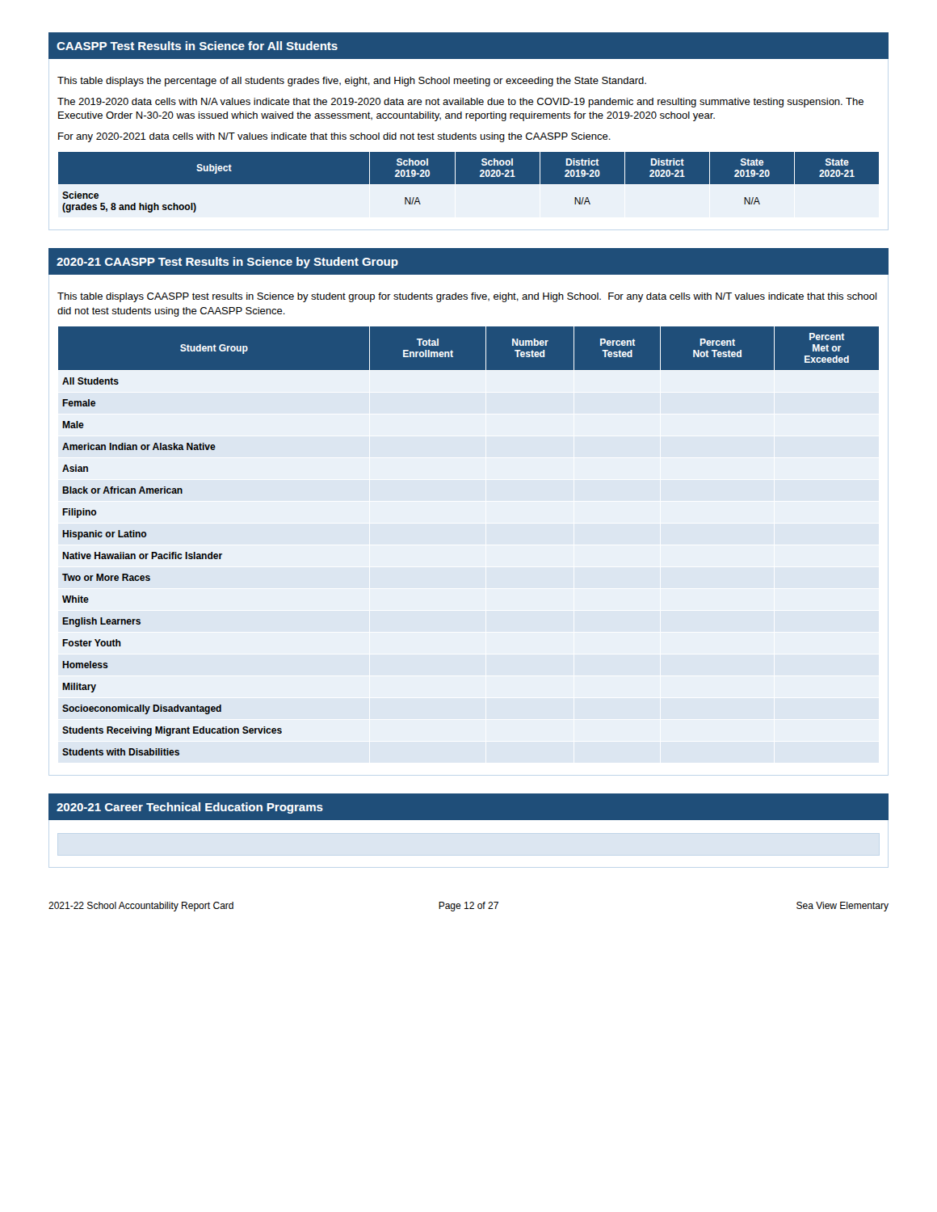CAASPP Test Results in Science for All Students
This table displays the percentage of all students grades five, eight, and High School meeting or exceeding the State Standard.
The 2019-2020 data cells with N/A values indicate that the 2019-2020 data are not available due to the COVID-19 pandemic and resulting summative testing suspension. The Executive Order N-30-20 was issued which waived the assessment, accountability, and reporting requirements for the 2019-2020 school year.
For any 2020-2021 data cells with N/T values indicate that this school did not test students using the CAASPP Science.
| Subject | School 2019-20 | School 2020-21 | District 2019-20 | District 2020-21 | State 2019-20 | State 2020-21 |
| --- | --- | --- | --- | --- | --- | --- |
| Science (grades 5, 8 and high school) | N/A | | N/A | | N/A | |
2020-21 CAASPP Test Results in Science by Student Group
This table displays CAASPP test results in Science by student group for students grades five, eight, and High School. For any data cells with N/T values indicate that this school did not test students using the CAASPP Science.
| Student Group | Total Enrollment | Number Tested | Percent Tested | Percent Not Tested | Percent Met or Exceeded |
| --- | --- | --- | --- | --- | --- |
| All Students | | | | | |
| Female | | | | | |
| Male | | | | | |
| American Indian or Alaska Native | | | | | |
| Asian | | | | | |
| Black or African American | | | | | |
| Filipino | | | | | |
| Hispanic or Latino | | | | | |
| Native Hawaiian or Pacific Islander | | | | | |
| Two or More Races | | | | | |
| White | | | | | |
| English Learners | | | | | |
| Foster Youth | | | | | |
| Homeless | | | | | |
| Military | | | | | |
| Socioeconomically Disadvantaged | | | | | |
| Students Receiving Migrant Education Services | | | | | |
| Students with Disabilities | | | | | |
2020-21 Career Technical Education Programs
2021-22 School Accountability Report Card
Page 12 of 27
Sea View Elementary